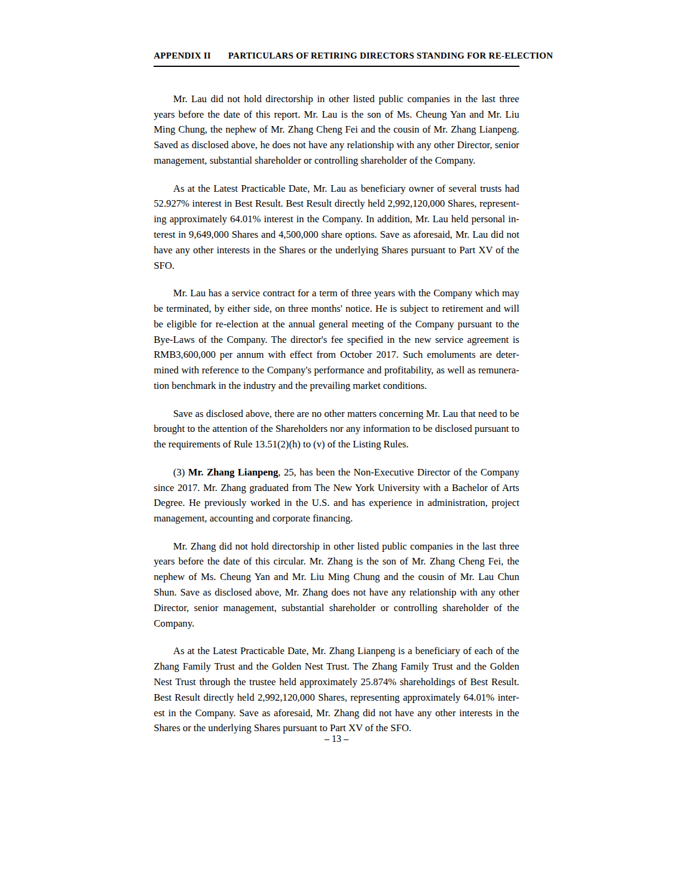APPENDIX II PARTICULARS OF RETIRING DIRECTORS STANDING FOR RE-ELECTION
Mr. Lau did not hold directorship in other listed public companies in the last three years before the date of this report. Mr. Lau is the son of Ms. Cheung Yan and Mr. Liu Ming Chung, the nephew of Mr. Zhang Cheng Fei and the cousin of Mr. Zhang Lianpeng. Saved as disclosed above, he does not have any relationship with any other Director, senior management, substantial shareholder or controlling shareholder of the Company.
As at the Latest Practicable Date, Mr. Lau as beneficiary owner of several trusts had 52.927% interest in Best Result. Best Result directly held 2,992,120,000 Shares, representing approximately 64.01% interest in the Company. In addition, Mr. Lau held personal interest in 9,649,000 Shares and 4,500,000 share options. Save as aforesaid, Mr. Lau did not have any other interests in the Shares or the underlying Shares pursuant to Part XV of the SFO.
Mr. Lau has a service contract for a term of three years with the Company which may be terminated, by either side, on three months' notice. He is subject to retirement and will be eligible for re-election at the annual general meeting of the Company pursuant to the Bye-Laws of the Company. The director's fee specified in the new service agreement is RMB3,600,000 per annum with effect from October 2017. Such emoluments are determined with reference to the Company's performance and profitability, as well as remuneration benchmark in the industry and the prevailing market conditions.
Save as disclosed above, there are no other matters concerning Mr. Lau that need to be brought to the attention of the Shareholders nor any information to be disclosed pursuant to the requirements of Rule 13.51(2)(h) to (v) of the Listing Rules.
(3) Mr. Zhang Lianpeng, 25, has been the Non-Executive Director of the Company since 2017. Mr. Zhang graduated from The New York University with a Bachelor of Arts Degree. He previously worked in the U.S. and has experience in administration, project management, accounting and corporate financing.
Mr. Zhang did not hold directorship in other listed public companies in the last three years before the date of this circular. Mr. Zhang is the son of Mr. Zhang Cheng Fei, the nephew of Ms. Cheung Yan and Mr. Liu Ming Chung and the cousin of Mr. Lau Chun Shun. Save as disclosed above, Mr. Zhang does not have any relationship with any other Director, senior management, substantial shareholder or controlling shareholder of the Company.
As at the Latest Practicable Date, Mr. Zhang Lianpeng is a beneficiary of each of the Zhang Family Trust and the Golden Nest Trust. The Zhang Family Trust and the Golden Nest Trust through the trustee held approximately 25.874% shareholdings of Best Result. Best Result directly held 2,992,120,000 Shares, representing approximately 64.01% interest in the Company. Save as aforesaid, Mr. Zhang did not have any other interests in the Shares or the underlying Shares pursuant to Part XV of the SFO.
– 13 –